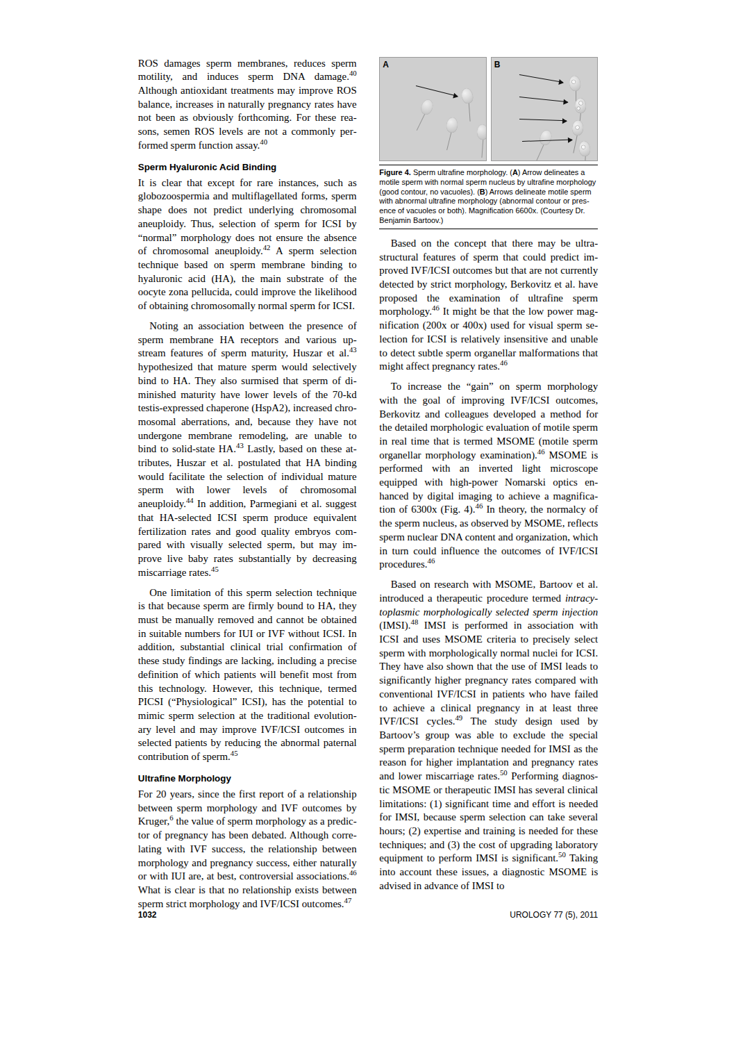ROS damages sperm membranes, reduces sperm motility, and induces sperm DNA damage.40 Although antioxidant treatments may improve ROS balance, increases in naturally pregnancy rates have not been as obviously forthcoming. For these reasons, semen ROS levels are not a commonly performed sperm function assay.40
Sperm Hyaluronic Acid Binding
It is clear that except for rare instances, such as globozoospermia and multiflagellated forms, sperm shape does not predict underlying chromosomal aneuploidy. Thus, selection of sperm for ICSI by “normal” morphology does not ensure the absence of chromosomal aneuploidy.42 A sperm selection technique based on sperm membrane binding to hyaluronic acid (HA), the main substrate of the oocyte zona pellucida, could improve the likelihood of obtaining chromosomally normal sperm for ICSI.
Noting an association between the presence of sperm membrane HA receptors and various upstream features of sperm maturity, Huszar et al.43 hypothesized that mature sperm would selectively bind to HA. They also surmised that sperm of diminished maturity have lower levels of the 70-kd testis-expressed chaperone (HspA2), increased chromosomal aberrations, and, because they have not undergone membrane remodeling, are unable to bind to solid-state HA.43 Lastly, based on these attributes, Huszar et al. postulated that HA binding would facilitate the selection of individual mature sperm with lower levels of chromosomal aneuploidy.44 In addition, Parmegiani et al. suggest that HA-selected ICSI sperm produce equivalent fertilization rates and good quality embryos compared with visually selected sperm, but may improve live baby rates substantially by decreasing miscarriage rates.45
One limitation of this sperm selection technique is that because sperm are firmly bound to HA, they must be manually removed and cannot be obtained in suitable numbers for IUI or IVF without ICSI. In addition, substantial clinical trial confirmation of these study findings are lacking, including a precise definition of which patients will benefit most from this technology. However, this technique, termed PICSI (“Physiological” ICSI), has the potential to mimic sperm selection at the traditional evolutionary level and may improve IVF/ICSI outcomes in selected patients by reducing the abnormal paternal contribution of sperm.45
Ultrafine Morphology
For 20 years, since the first report of a relationship between sperm morphology and IVF outcomes by Kruger,6 the value of sperm morphology as a predictor of pregnancy has been debated. Although correlating with IVF success, the relationship between morphology and pregnancy success, either naturally or with IUI are, at best, controversial associations.46 What is clear is that no relationship exists between sperm strict morphology and IVF/ICSI outcomes.47
A
B
Figure 4. Sperm ultrafine morphology. (A) Arrow delineates a motile sperm with normal sperm nucleus by ultrafine morphology (good contour, no vacuoles). (B) Arrows delineate motile sperm with abnormal ultrafine morphology (abnormal contour or presence of vacuoles or both). Magnification 6600x. (Courtesy Dr. Benjamin Bartoov.)
Based on the concept that there may be ultrastructural features of sperm that could predict improved IVF/ICSI outcomes but that are not currently detected by strict morphology, Berkovitz et al. have proposed the examination of ultrafine sperm morphology.46 It might be that the low power magnification (200x or 400x) used for visual sperm selection for ICSI is relatively insensitive and unable to detect subtle sperm organellar malformations that might affect pregnancy rates.46
To increase the “gain” on sperm morphology with the goal of improving IVF/ICSI outcomes, Berkovitz and colleagues developed a method for the detailed morphologic evaluation of motile sperm in real time that is termed MSOME (motile sperm organellar morphology examination).46 MSOME is performed with an inverted light microscope equipped with high-power Nomarski optics enhanced by digital imaging to achieve a magnification of 6300x (Fig. 4).46 In theory, the normalcy of the sperm nucleus, as observed by MSOME, reflects sperm nuclear DNA content and organization, which in turn could influence the outcomes of IVF/ICSI procedures.46
Based on research with MSOME, Bartoov et al. introduced a therapeutic procedure termed intracytoplasmic morphologically selected sperm injection (IMSI).48 IMSI is performed in association with ICSI and uses MSOME criteria to precisely select sperm with morphologically normal nuclei for ICSI. They have also shown that the use of IMSI leads to significantly higher pregnancy rates compared with conventional IVF/ICSI in patients who have failed to achieve a clinical pregnancy in at least three IVF/ICSI cycles.49 The study design used by Bartoov’s group was able to exclude the special sperm preparation technique needed for IMSI as the reason for higher implantation and pregnancy rates and lower miscarriage rates.50 Performing diagnostic MSOME or therapeutic IMSI has several clinical limitations: (1) significant time and effort is needed for IMSI, because sperm selection can take several hours; (2) expertise and training is needed for these techniques; and (3) the cost of upgrading laboratory equipment to perform IMSI is significant.50 Taking into account these issues, a diagnostic MSOME is advised in advance of IMSI to
1032 UROLOGY 77 (5), 2011